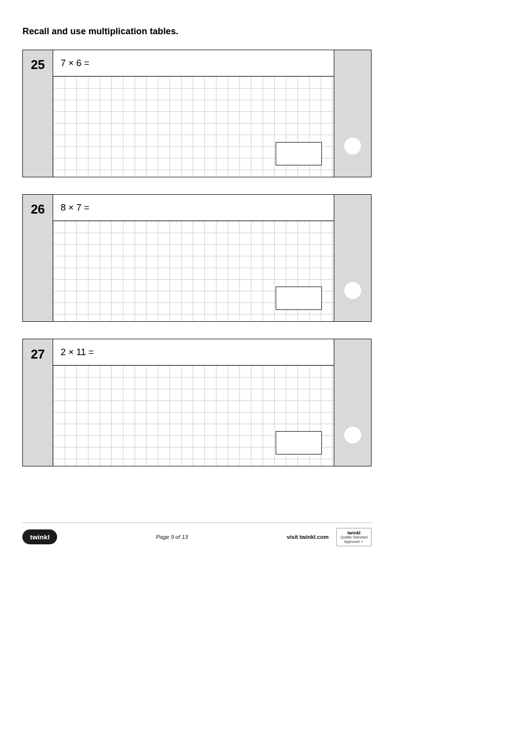Recall and use multiplication tables.
25
7 × 6 =
26
8 × 7 =
27
2 × 11 =
twinkl
Page 9 of 13
visit twinkl.com
twinkl Quality Standard
Approved ✓